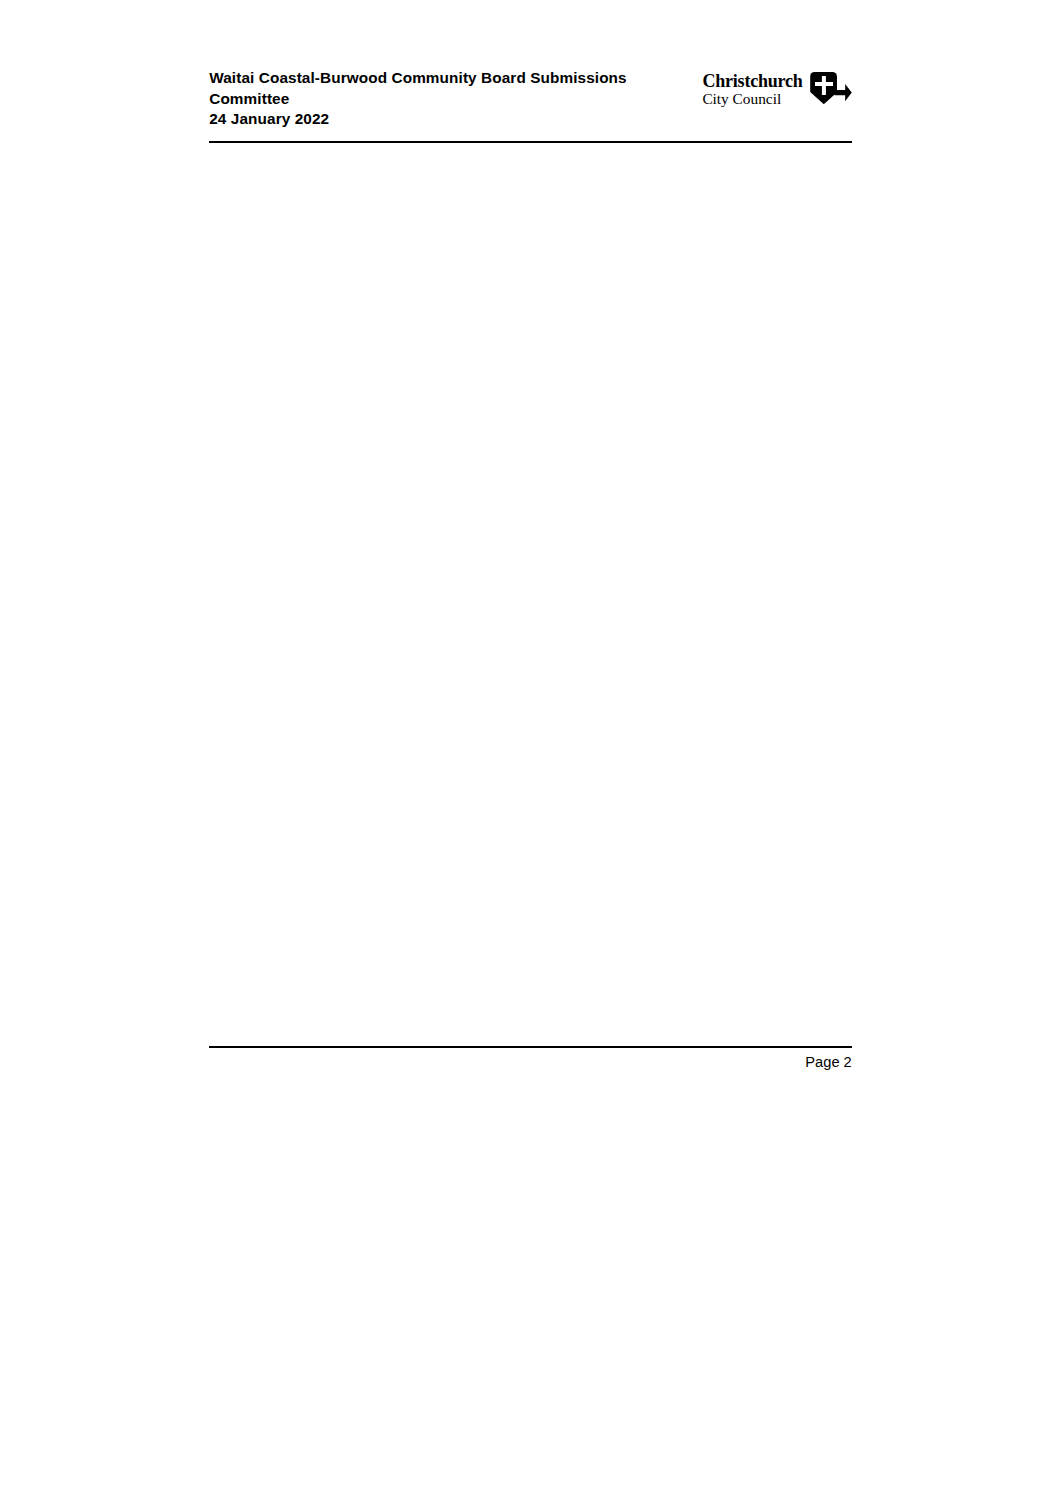Waitai Coastal-Burwood Community Board Submissions Committee 24 January 2022
Christchurch City Council
Page 2